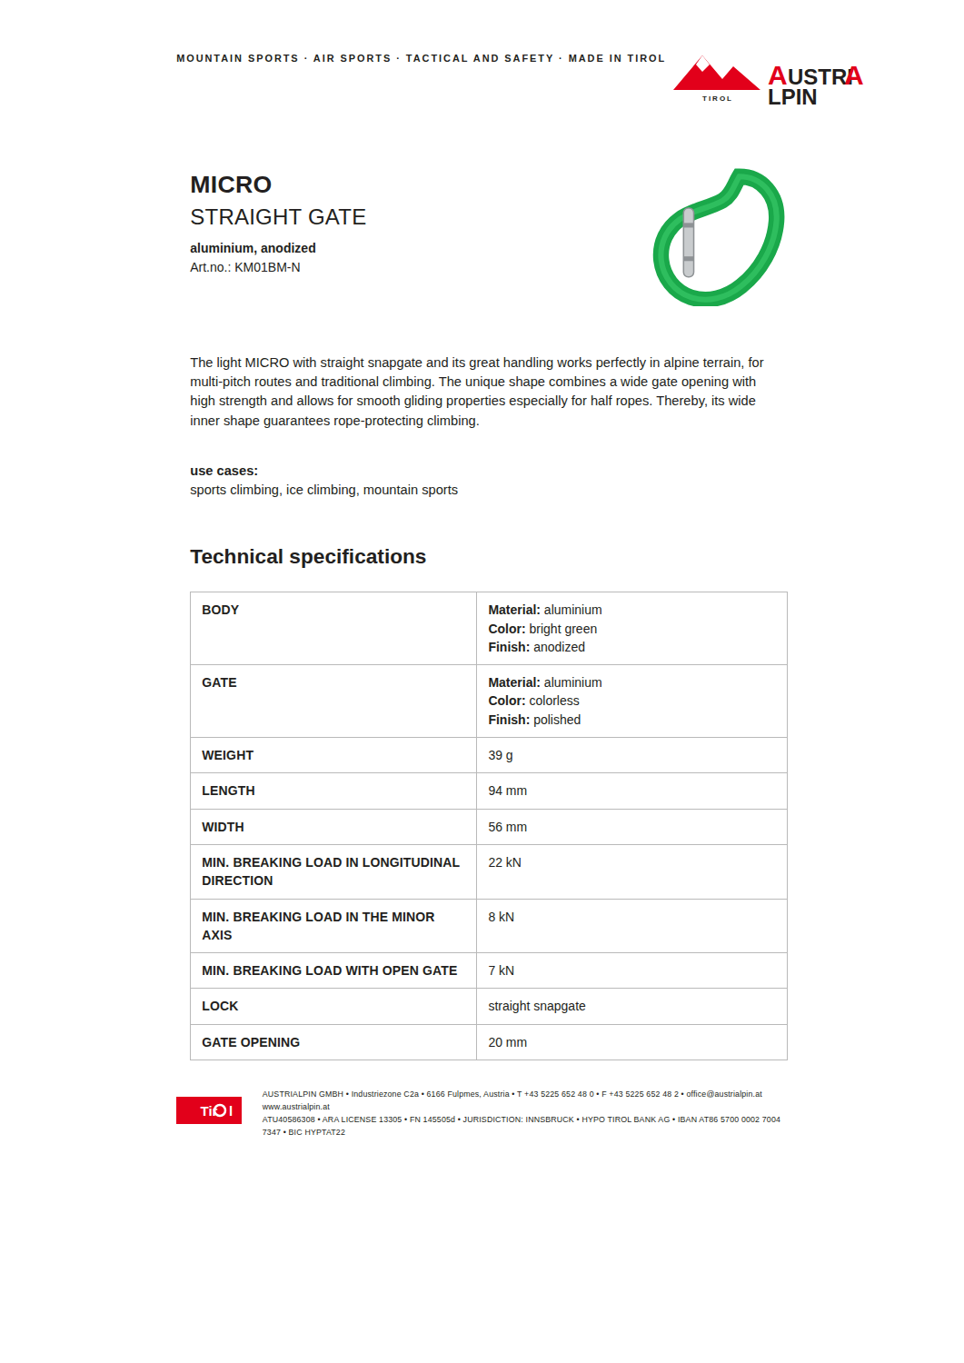Mountain Sports · Air Sports · Tactical and Safety · Made in Tirol
A USTRI A LPIN TIROL
MICRO
STRAIGHT GATE
aluminium, anodized
Art.no.: KM01BM-N
The light MICRO with straight snapgate and its great handling works perfectly in alpine terrain, for multi-pitch routes and traditional climbing. The unique shape combines a wide gate opening with high strength and allows for smooth gliding properties especially for half ropes. Thereby, its wide inner shape guarantees rope-protecting climbing.
use cases:
sports climbing, ice climbing, mountain sports
Technical specifications
| Body | Material: aluminium Color: bright green Finish: anodized |
| Gate | Material: aluminium Color: colorless Finish: polished |
| Weight | 39 g |
| Length | 94 mm |
| Width | 56 mm |
| Min. breaking load in longitudinal direction | 22 kN |
| Min. breaking load in the minor axis | 8 kN |
| Min. breaking load with open gate | 7 kN |
| Lock | straight snapgate |
| Gate opening | 20 mm |
Tir l
AUSTRIALPIN GMBH • Industriezone C2a • 6166 Fulpmes, Austria • T +43 5225 652 48 0 • F +43 5225 652 48 2 • office@austrialpin.at www.austrialpin.at
ATU40586308 • ARA LICENSE 13305 • FN 145505d • JURISDICTION: INNSBRUCK • HYPO TIROL BANK AG • IBAN AT86 5700 0002 7004 7347 • BIC HYPTAT22